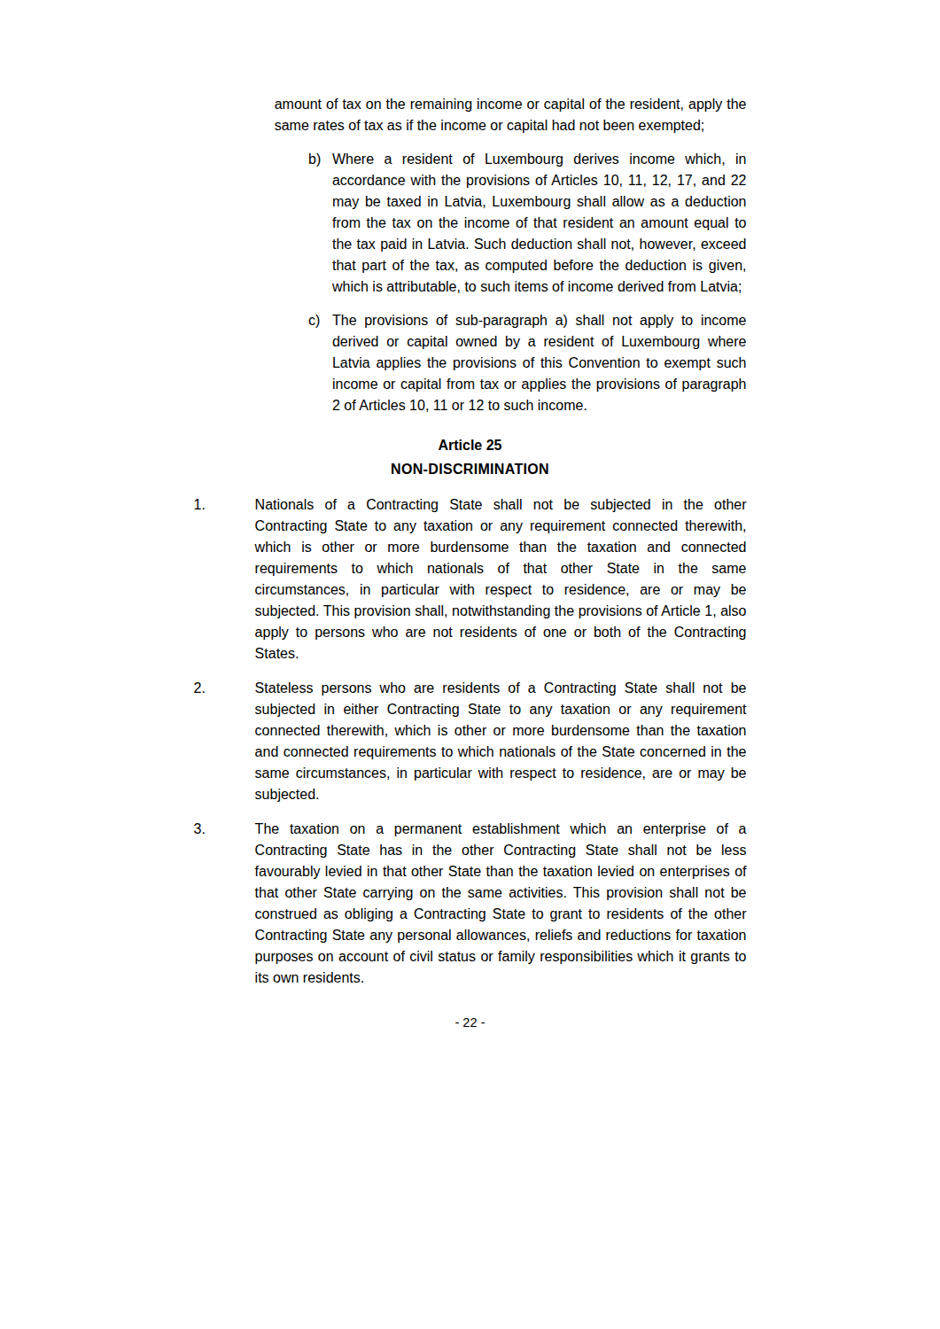amount of tax on the remaining income or capital of the resident, apply the same rates of tax as if the income or capital had not been exempted;
b) Where a resident of Luxembourg derives income which, in accordance with the provisions of Articles 10, 11, 12, 17, and 22 may be taxed in Latvia, Luxembourg shall allow as a deduction from the tax on the income of that resident an amount equal to the tax paid in Latvia. Such deduction shall not, however, exceed that part of the tax, as computed before the deduction is given, which is attributable, to such items of income derived from Latvia;
c) The provisions of sub-paragraph a) shall not apply to income derived or capital owned by a resident of Luxembourg where Latvia applies the provisions of this Convention to exempt such income or capital from tax or applies the provisions of paragraph 2 of Articles 10, 11 or 12 to such income.
Article 25
NON-DISCRIMINATION
1. Nationals of a Contracting State shall not be subjected in the other Contracting State to any taxation or any requirement connected therewith, which is other or more burdensome than the taxation and connected requirements to which nationals of that other State in the same circumstances, in particular with respect to residence, are or may be subjected. This provision shall, notwithstanding the provisions of Article 1, also apply to persons who are not residents of one or both of the Contracting States.
2. Stateless persons who are residents of a Contracting State shall not be subjected in either Contracting State to any taxation or any requirement connected therewith, which is other or more burdensome than the taxation and connected requirements to which nationals of the State concerned in the same circumstances, in particular with respect to residence, are or may be subjected.
3. The taxation on a permanent establishment which an enterprise of a Contracting State has in the other Contracting State shall not be less favourably levied in that other State than the taxation levied on enterprises of that other State carrying on the same activities. This provision shall not be construed as obliging a Contracting State to grant to residents of the other Contracting State any personal allowances, reliefs and reductions for taxation purposes on account of civil status or family responsibilities which it grants to its own residents.
- 22 -